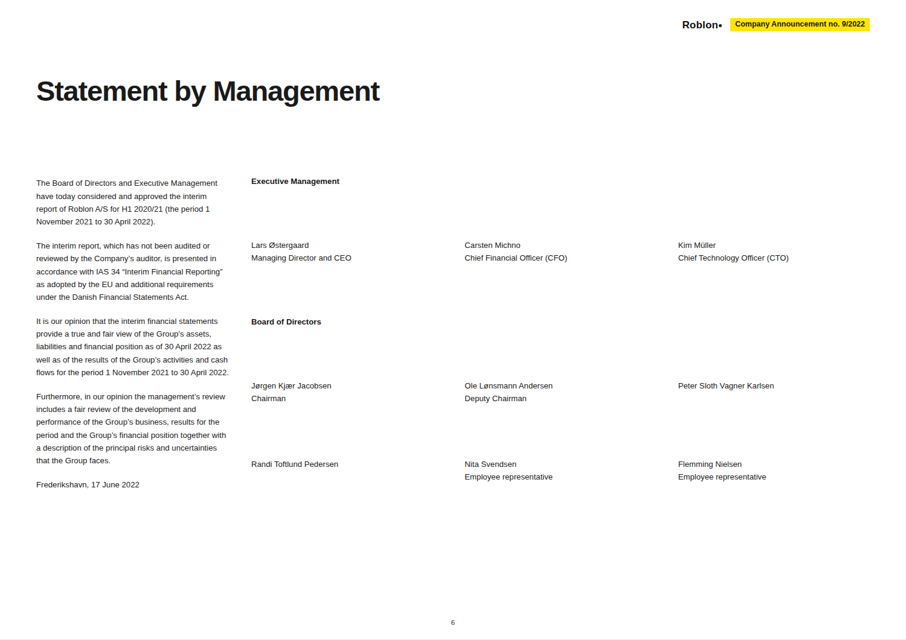Roblon
Company Announcement no. 9/2022
Statement by Management
The Board of Directors and Executive Management have today considered and approved the interim report of Roblon A/S for H1 2020/21 (the period 1 November 2021 to 30 April 2022).
The interim report, which has not been audited or reviewed by the Company’s auditor, is presented in accordance with IAS 34 “Interim Financial Reporting” as adopted by the EU and additional requirements under the Danish Financial Statements Act.
It is our opinion that the interim financial statements provide a true and fair view of the Group’s assets, liabilities and financial position as of 30 April 2022 as well as of the results of the Group’s activities and cash flows for the period 1 November 2021 to 30 April 2022.
Furthermore, in our opinion the management’s review includes a fair review of the development and performance of the Group’s business, results for the period and the Group’s financial position together with a description of the principal risks and uncertainties that the Group faces.
Frederikshavn, 17 June 2022
Executive Management
Lars Østergaard Managing Director and CEO
Carsten Michno Chief Financial Officer (CFO)
Kim Müller Chief Technology Officer (CTO)
Board of Directors
Jørgen Kjær Jacobsen Chairman
Ole Lønsmann Andersen Deputy Chairman
Peter Sloth Vagner Karlsen
Randi Toftlund Pedersen
Nita Svendsen Employee representative
Flemming Nielsen Employee representative
6